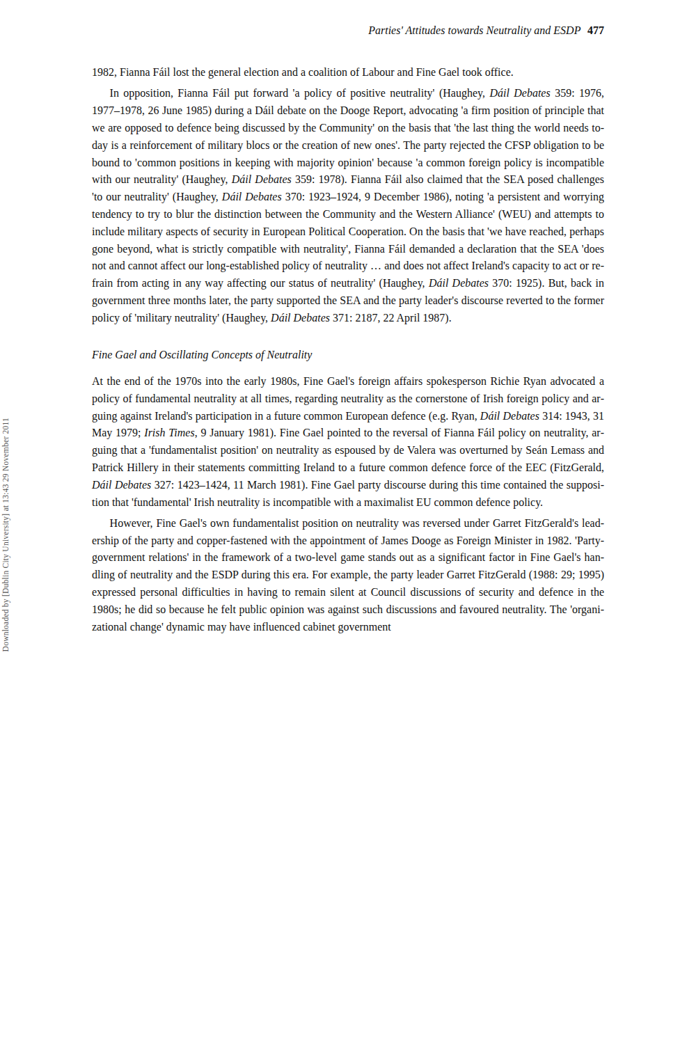Downloaded by [Dublin City University] at 13:43 29 November 2011
Parties' Attitudes towards Neutrality and ESDP 477
1982, Fianna Fáil lost the general election and a coalition of Labour and Fine Gael took office.
In opposition, Fianna Fáil put forward 'a policy of positive neutrality' (Haughey, Dáil Debates 359: 1976, 1977–1978, 26 June 1985) during a Dáil debate on the Dooge Report, advocating 'a firm position of principle that we are opposed to defence being discussed by the Community' on the basis that 'the last thing the world needs today is a reinforcement of military blocs or the creation of new ones'. The party rejected the CFSP obligation to be bound to 'common positions in keeping with majority opinion' because 'a common foreign policy is incompatible with our neutrality' (Haughey, Dáil Debates 359: 1978). Fianna Fáil also claimed that the SEA posed challenges 'to our neutrality' (Haughey, Dáil Debates 370: 1923–1924, 9 December 1986), noting 'a persistent and worrying tendency to try to blur the distinction between the Community and the Western Alliance' (WEU) and attempts to include military aspects of security in European Political Cooperation. On the basis that 'we have reached, perhaps gone beyond, what is strictly compatible with neutrality', Fianna Fáil demanded a declaration that the SEA 'does not and cannot affect our long-established policy of neutrality … and does not affect Ireland's capacity to act or refrain from acting in any way affecting our status of neutrality' (Haughey, Dáil Debates 370: 1925). But, back in government three months later, the party supported the SEA and the party leader's discourse reverted to the former policy of 'military neutrality' (Haughey, Dáil Debates 371: 2187, 22 April 1987).
Fine Gael and Oscillating Concepts of Neutrality
At the end of the 1970s into the early 1980s, Fine Gael's foreign affairs spokesperson Richie Ryan advocated a policy of fundamental neutrality at all times, regarding neutrality as the cornerstone of Irish foreign policy and arguing against Ireland's participation in a future common European defence (e.g. Ryan, Dáil Debates 314: 1943, 31 May 1979; Irish Times, 9 January 1981). Fine Gael pointed to the reversal of Fianna Fáil policy on neutrality, arguing that a 'fundamentalist position' on neutrality as espoused by de Valera was overturned by Seán Lemass and Patrick Hillery in their statements committing Ireland to a future common defence force of the EEC (FitzGerald, Dáil Debates 327: 1423–1424, 11 March 1981). Fine Gael party discourse during this time contained the supposition that 'fundamental' Irish neutrality is incompatible with a maximalist EU common defence policy.
However, Fine Gael's own fundamentalist position on neutrality was reversed under Garret FitzGerald's leadership of the party and copper-fastened with the appointment of James Dooge as Foreign Minister in 1982. 'Party-government relations' in the framework of a two-level game stands out as a significant factor in Fine Gael's handling of neutrality and the ESDP during this era. For example, the party leader Garret FitzGerald (1988: 29; 1995) expressed personal difficulties in having to remain silent at Council discussions of security and defence in the 1980s; he did so because he felt public opinion was against such discussions and favoured neutrality. The 'organizational change' dynamic may have influenced cabinet government